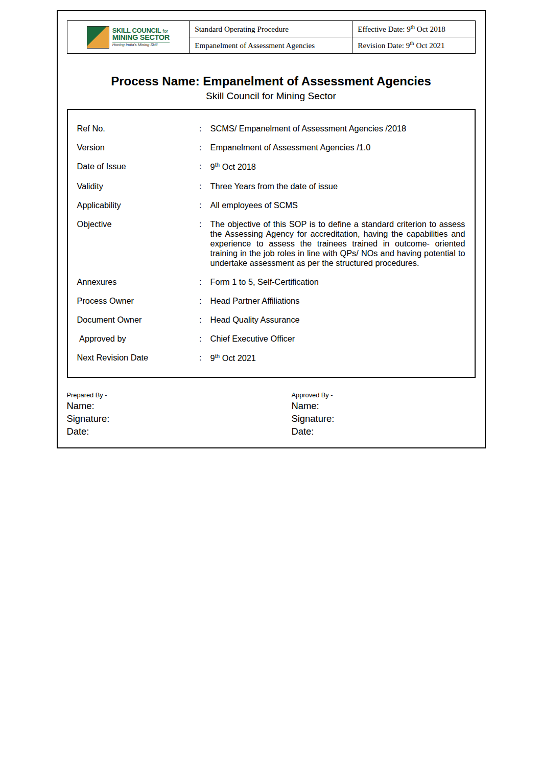| SKILL COUNCIL for MINING SECTOR Honing India's Mining Skill | Standard Operating Procedure | Effective Date: 9 th Oct 2018 |
| Empanelment of Assessment Agencies | Revision Date: 9 th Oct 2021 |
Process Name: Empanelment of Assessment Agencies
Skill Council for Mining Sector
| Ref No. | : | SCMS/ Empanelment of Assessment Agencies /2018 |
| Version | : | Empanelment of Assessment Agencies /1.0 |
| Date of Issue | : | 9 th Oct 2018 |
| Validity | : | Three Years from the date of issue |
| Applicability | : | All employees of SCMS |
| Objective | : | The objective of this SOP is to define a standard criterion to assess the Assessing Agency for accreditation, having the capabilities and experience to assess the trainees trained in outcome- oriented training in the job roles in line with QPs/ NOs and having potential to undertake assessment as per the structured procedures. |
| Annexures | : | Form 1 to 5, Self-Certification |
| Process Owner | : | Head Partner Affiliations |
| Document Owner | : | Head Quality Assurance |
| Approved by | : | Chief Executive Officer |
| Next Revision Date | : | 9 th Oct 2021 |
Prepared By -
Name:
Signature:
Date:
Approved By -
Name:
Signature:
Date: